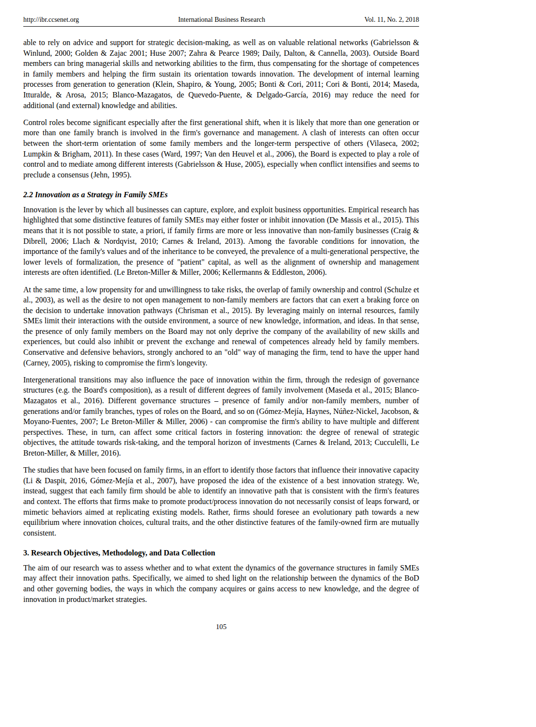http://ibr.ccsenet.org International Business Research Vol. 11, No. 2, 2018
able to rely on advice and support for strategic decision-making, as well as on valuable relational networks (Gabrielsson & Winlund, 2000; Golden & Zajac 2001; Huse 2007; Zahra & Pearce 1989; Daily, Dalton, & Cannella, 2003). Outside Board members can bring managerial skills and networking abilities to the firm, thus compensating for the shortage of competences in family members and helping the firm sustain its orientation towards innovation. The development of internal learning processes from generation to generation (Klein, Shapiro, & Young, 2005; Bonti & Cori, 2011; Cori & Bonti, 2014; Maseda, Itturalde, & Arosa, 2015; Blanco-Mazagatos, de Quevedo-Puente, & Delgado-García, 2016) may reduce the need for additional (and external) knowledge and abilities.
Control roles become significant especially after the first generational shift, when it is likely that more than one generation or more than one family branch is involved in the firm's governance and management. A clash of interests can often occur between the short-term orientation of some family members and the longer-term perspective of others (Vilaseca, 2002; Lumpkin & Brigham, 2011). In these cases (Ward, 1997; Van den Heuvel et al., 2006), the Board is expected to play a role of control and to mediate among different interests (Gabrielsson & Huse, 2005), especially when conflict intensifies and seems to preclude a consensus (Jehn, 1995).
2.2 Innovation as a Strategy in Family SMEs
Innovation is the lever by which all businesses can capture, explore, and exploit business opportunities. Empirical research has highlighted that some distinctive features of family SMEs may either foster or inhibit innovation (De Massis et al., 2015). This means that it is not possible to state, a priori, if family firms are more or less innovative than non-family businesses (Craig & Dibrell, 2006; Llach & Nordqvist, 2010; Carnes & Ireland, 2013). Among the favorable conditions for innovation, the importance of the family's values and of the inheritance to be conveyed, the prevalence of a multi-generational perspective, the lower levels of formalization, the presence of "patient" capital, as well as the alignment of ownership and management interests are often identified. (Le Breton-Miller & Miller, 2006; Kellermanns & Eddleston, 2006).
At the same time, a low propensity for and unwillingness to take risks, the overlap of family ownership and control (Schulze et al., 2003), as well as the desire to not open management to non-family members are factors that can exert a braking force on the decision to undertake innovation pathways (Chrisman et al., 2015). By leveraging mainly on internal resources, family SMEs limit their interactions with the outside environment, a source of new knowledge, information, and ideas. In that sense, the presence of only family members on the Board may not only deprive the company of the availability of new skills and experiences, but could also inhibit or prevent the exchange and renewal of competences already held by family members. Conservative and defensive behaviors, strongly anchored to an "old" way of managing the firm, tend to have the upper hand (Carney, 2005), risking to compromise the firm's longevity.
Intergenerational transitions may also influence the pace of innovation within the firm, through the redesign of governance structures (e.g. the Board's composition), as a result of different degrees of family involvement (Maseda et al., 2015; Blanco-Mazagatos et al., 2016). Different governance structures – presence of family and/or non-family members, number of generations and/or family branches, types of roles on the Board, and so on (Gómez-Mejía, Haynes, Núñez-Nickel, Jacobson, & Moyano-Fuentes, 2007; Le Breton-Miller & Miller, 2006) - can compromise the firm's ability to have multiple and different perspectives. These, in turn, can affect some critical factors in fostering innovation: the degree of renewal of strategic objectives, the attitude towards risk-taking, and the temporal horizon of investments (Carnes & Ireland, 2013; Cucculelli, Le Breton-Miller, & Miller, 2016).
The studies that have been focused on family firms, in an effort to identify those factors that influence their innovative capacity (Li & Daspit, 2016, Gómez-Mejía et al., 2007), have proposed the idea of the existence of a best innovation strategy. We, instead, suggest that each family firm should be able to identify an innovative path that is consistent with the firm's features and context. The efforts that firms make to promote product/process innovation do not necessarily consist of leaps forward, or mimetic behaviors aimed at replicating existing models. Rather, firms should foresee an evolutionary path towards a new equilibrium where innovation choices, cultural traits, and the other distinctive features of the family-owned firm are mutually consistent.
3. Research Objectives, Methodology, and Data Collection
The aim of our research was to assess whether and to what extent the dynamics of the governance structures in family SMEs may affect their innovation paths. Specifically, we aimed to shed light on the relationship between the dynamics of the BoD and other governing bodies, the ways in which the company acquires or gains access to new knowledge, and the degree of innovation in product/market strategies.
105